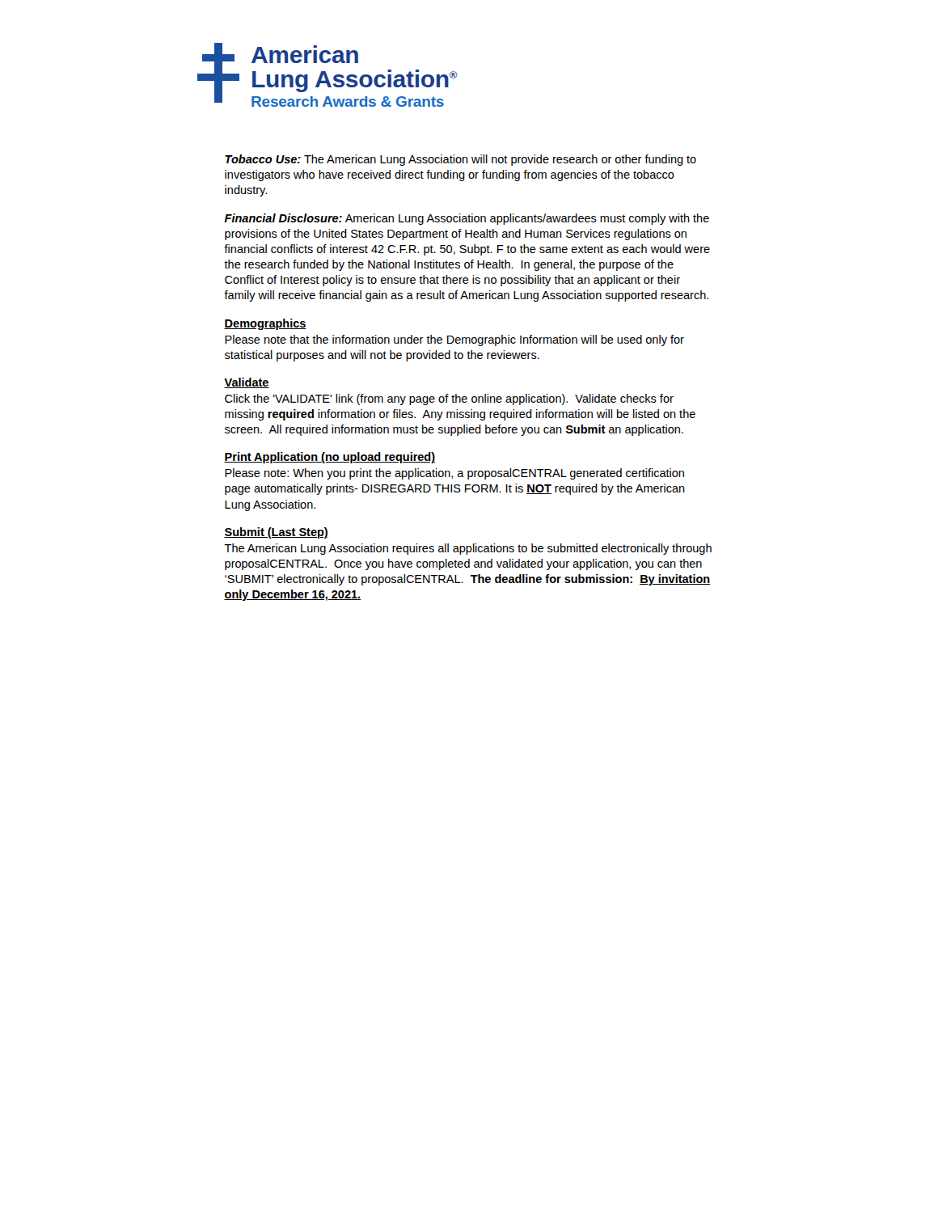American
Lung Association®
Research Awards & Grants
Tobacco Use: The American Lung Association will not provide research or other funding to investigators who have received direct funding or funding from agencies of the tobacco industry.
Financial Disclosure: American Lung Association applicants/awardees must comply with the provisions of the United States Department of Health and Human Services regulations on financial conflicts of interest 42 C.F.R. pt. 50, Subpt. F to the same extent as each would were the research funded by the National Institutes of Health. In general, the purpose of the Conflict of Interest policy is to ensure that there is no possibility that an applicant or their family will receive financial gain as a result of American Lung Association supported research.
Demographics
Please note that the information under the Demographic Information will be used only for statistical purposes and will not be provided to the reviewers.
Validate
Click the 'VALIDATE' link (from any page of the online application). Validate checks for missing required information or files. Any missing required information will be listed on the screen. All required information must be supplied before you can Submit an application.
Print Application (no upload required)
Please note: When you print the application, a proposalCENTRAL generated certification page automatically prints- DISREGARD THIS FORM. It is NOT required by the American Lung Association.
Submit (Last Step)
The American Lung Association requires all applications to be submitted electronically through proposalCENTRAL. Once you have completed and validated your application, you can then ‘SUBMIT’ electronically to proposalCENTRAL. The deadline for submission: By invitation only December 16, 2021.